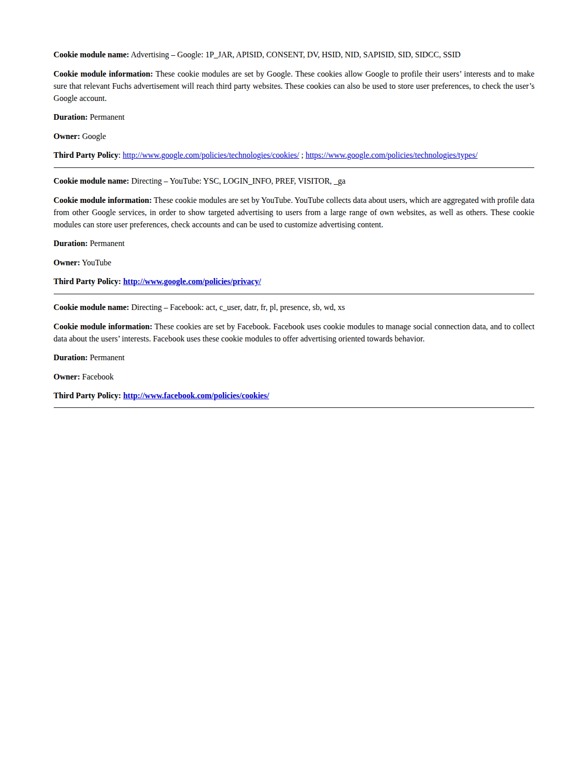Cookie module name: Advertising – Google: 1P_JAR, APISID, CONSENT, DV, HSID, NID, SAPISID, SID, SIDCC, SSID
Cookie module information: These cookie modules are set by Google. These cookies allow Google to profile their users’ interests and to make sure that relevant Fuchs advertisement will reach third party websites. These cookies can also be used to store user preferences, to check the user’s Google account.
Duration: Permanent
Owner: Google
Third Party Policy: http://www.google.com/policies/technologies/cookies/ ; https://www.google.com/policies/technologies/types/
Cookie module name: Directing – YouTube: YSC, LOGIN_INFO, PREF, VISITOR, _ga
Cookie module information: These cookie modules are set by YouTube. YouTube collects data about users, which are aggregated with profile data from other Google services, in order to show targeted advertising to users from a large range of own websites, as well as others. These cookie modules can store user preferences, check accounts and can be used to customize advertising content.
Duration: Permanent
Owner: YouTube
Third Party Policy: http://www.google.com/policies/privacy/
Cookie module name: Directing – Facebook: act, c_user, datr, fr, pl, presence, sb, wd, xs
Cookie module information: These cookies are set by Facebook. Facebook uses cookie modules to manage social connection data, and to collect data about the users’ interests. Facebook uses these cookie modules to offer advertising oriented towards behavior.
Duration: Permanent
Owner: Facebook
Third Party Policy: http://www.facebook.com/policies/cookies/